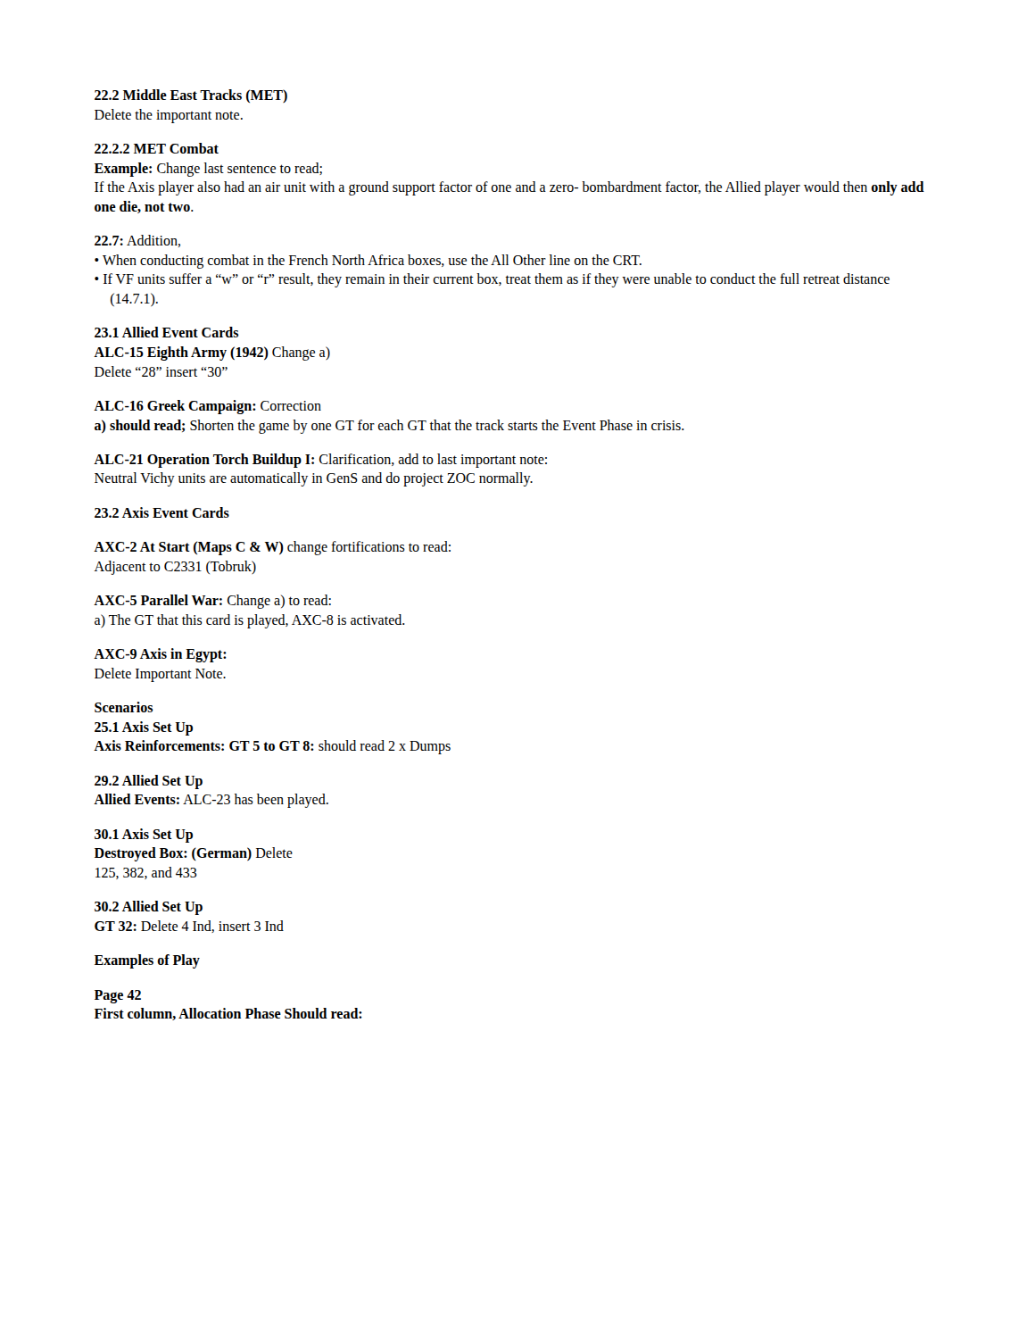22.2 Middle East Tracks (MET)
Delete the important note.
22.2.2 MET Combat
Example: Change last sentence to read;
If the Axis player also had an air unit with a ground support factor of one and a zero- bombardment factor, the Allied player would then only add one die, not two.
22.7: Addition,
• When conducting combat in the French North Africa boxes, use the All Other line on the CRT.
• If VF units suffer a “w” or “r” result, they remain in their current box, treat them as if they were unable to conduct the full retreat distance (14.7.1).
23.1 Allied Event Cards
ALC-15 Eighth Army (1942) Change a)
Delete “28” insert “30”
ALC-16 Greek Campaign: Correction
a) should read; Shorten the game by one GT for each GT that the track starts the Event Phase in crisis.
ALC-21 Operation Torch Buildup I: Clarification, add to last important note:
Neutral Vichy units are automatically in GenS and do project ZOC normally.
23.2 Axis Event Cards
AXC-2 At Start (Maps C & W) change fortifications to read:
Adjacent to C2331 (Tobruk)
AXC-5 Parallel War: Change a) to read:
a) The GT that this card is played, AXC-8 is activated.
AXC-9 Axis in Egypt:
Delete Important Note.
Scenarios
25.1 Axis Set Up
Axis Reinforcements: GT 5 to GT 8: should read 2 x Dumps
29.2 Allied Set Up
Allied Events: ALC-23 has been played.
30.1 Axis Set Up
Destroyed Box: (German) Delete
125, 382, and 433
30.2 Allied Set Up
GT 32: Delete 4 Ind, insert 3 Ind
Examples of Play
Page 42
First column, Allocation Phase Should read: